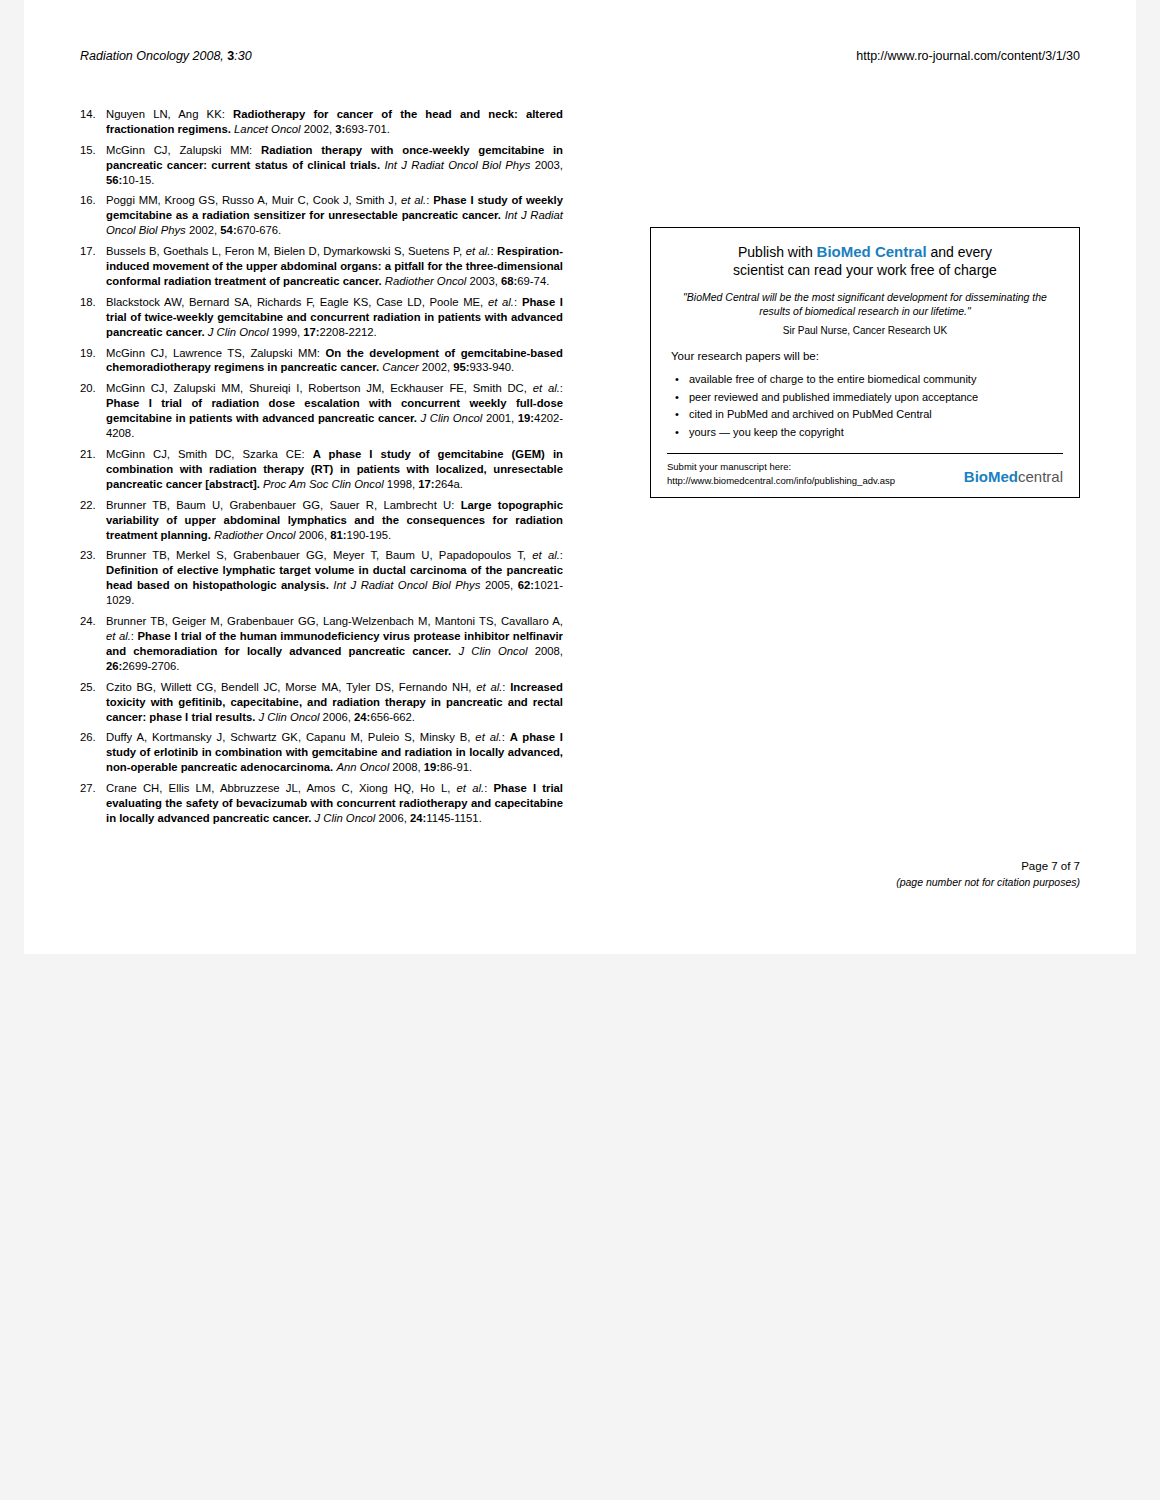Radiation Oncology 2008, 3:30
http://www.ro-journal.com/content/3/1/30
Nguyen LN, Ang KK: Radiotherapy for cancer of the head and neck: altered fractionation regimens. Lancet Oncol 2002, 3: 693-701.
McGinn CJ, Zalupski MM: Radiation therapy with once-weekly gemcitabine in pancreatic cancer: current status of clinical trials. Int J Radiat Oncol Biol Phys 2003, 56: 10-15.
Poggi MM, Kroog GS, Russo A, Muir C, Cook J, Smith J, et al.: Phase I study of weekly gemcitabine as a radiation sensitizer for unresectable pancreatic cancer. Int J Radiat Oncol Biol Phys 2002, 54: 670-676.
Bussels B, Goethals L, Feron M, Bielen D, Dymarkowski S, Suetens P, et al.: Respiration-induced movement of the upper abdominal organs: a pitfall for the three-dimensional conformal radiation treatment of pancreatic cancer. Radiother Oncol 2003, 68: 69-74.
Blackstock AW, Bernard SA, Richards F, Eagle KS, Case LD, Poole ME, et al.: Phase I trial of twice-weekly gemcitabine and concurrent radiation in patients with advanced pancreatic cancer. J Clin Oncol 1999, 17: 2208-2212.
McGinn CJ, Lawrence TS, Zalupski MM: On the development of gemcitabine-based chemoradiotherapy regimens in pancreatic cancer. Cancer 2002, 95: 933-940.
McGinn CJ, Zalupski MM, Shureiqi I, Robertson JM, Eckhauser FE, Smith DC, et al.: Phase I trial of radiation dose escalation with concurrent weekly full-dose gemcitabine in patients with advanced pancreatic cancer. J Clin Oncol 2001, 19: 4202-4208.
McGinn CJ, Smith DC, Szarka CE: A phase I study of gemcitabine (GEM) in combination with radiation therapy (RT) in patients with localized, unresectable pancreatic cancer [abstract]. Proc Am Soc Clin Oncol 1998, 17: 264a.
Brunner TB, Baum U, Grabenbauer GG, Sauer R, Lambrecht U: Large topographic variability of upper abdominal lymphatics and the consequences for radiation treatment planning. Radiother Oncol 2006, 81: 190-195.
Brunner TB, Merkel S, Grabenbauer GG, Meyer T, Baum U, Papadopoulos T, et al.: Definition of elective lymphatic target volume in ductal carcinoma of the pancreatic head based on histopathologic analysis. Int J Radiat Oncol Biol Phys 2005, 62: 1021-1029.
Brunner TB, Geiger M, Grabenbauer GG, Lang-Welzenbach M, Mantoni TS, Cavallaro A, et al.: Phase I trial of the human immunodeficiency virus protease inhibitor nelfinavir and chemoradiation for locally advanced pancreatic cancer. J Clin Oncol 2008, 26: 2699-2706.
Czito BG, Willett CG, Bendell JC, Morse MA, Tyler DS, Fernando NH, et al.: Increased toxicity with gefitinib, capecitabine, and radiation therapy in pancreatic and rectal cancer: phase I trial results. J Clin Oncol 2006, 24: 656-662.
Duffy A, Kortmansky J, Schwartz GK, Capanu M, Puleio S, Minsky B, et al.: A phase I study of erlotinib in combination with gemcitabine and radiation in locally advanced, non-operable pancreatic adenocarcinoma. Ann Oncol 2008, 19: 86-91.
Crane CH, Ellis LM, Abbruzzese JL, Amos C, Xiong HQ, Ho L, et al.: Phase I trial evaluating the safety of bevacizumab with concurrent radiotherapy and capecitabine in locally advanced pancreatic cancer. J Clin Oncol 2006, 24: 1145-1151.
Publish with Bio Med Central and every
scientist can read your work free of charge
"BioMed Central will be the most significant development for disseminating the results of biomedical research in our lifetime."
Sir Paul Nurse, Cancer Research UK
Your research papers will be:
available free of charge to the entire biomedical community
peer reviewed and published immediately upon acceptance
cited in PubMed and archived on PubMed Central
yours — you keep the copyright
Submit your manuscript here:
http://www.biomedcentral.com/info/publishing_adv.asp
BioMed central
Page 7 of 7
(page number not for citation purposes)